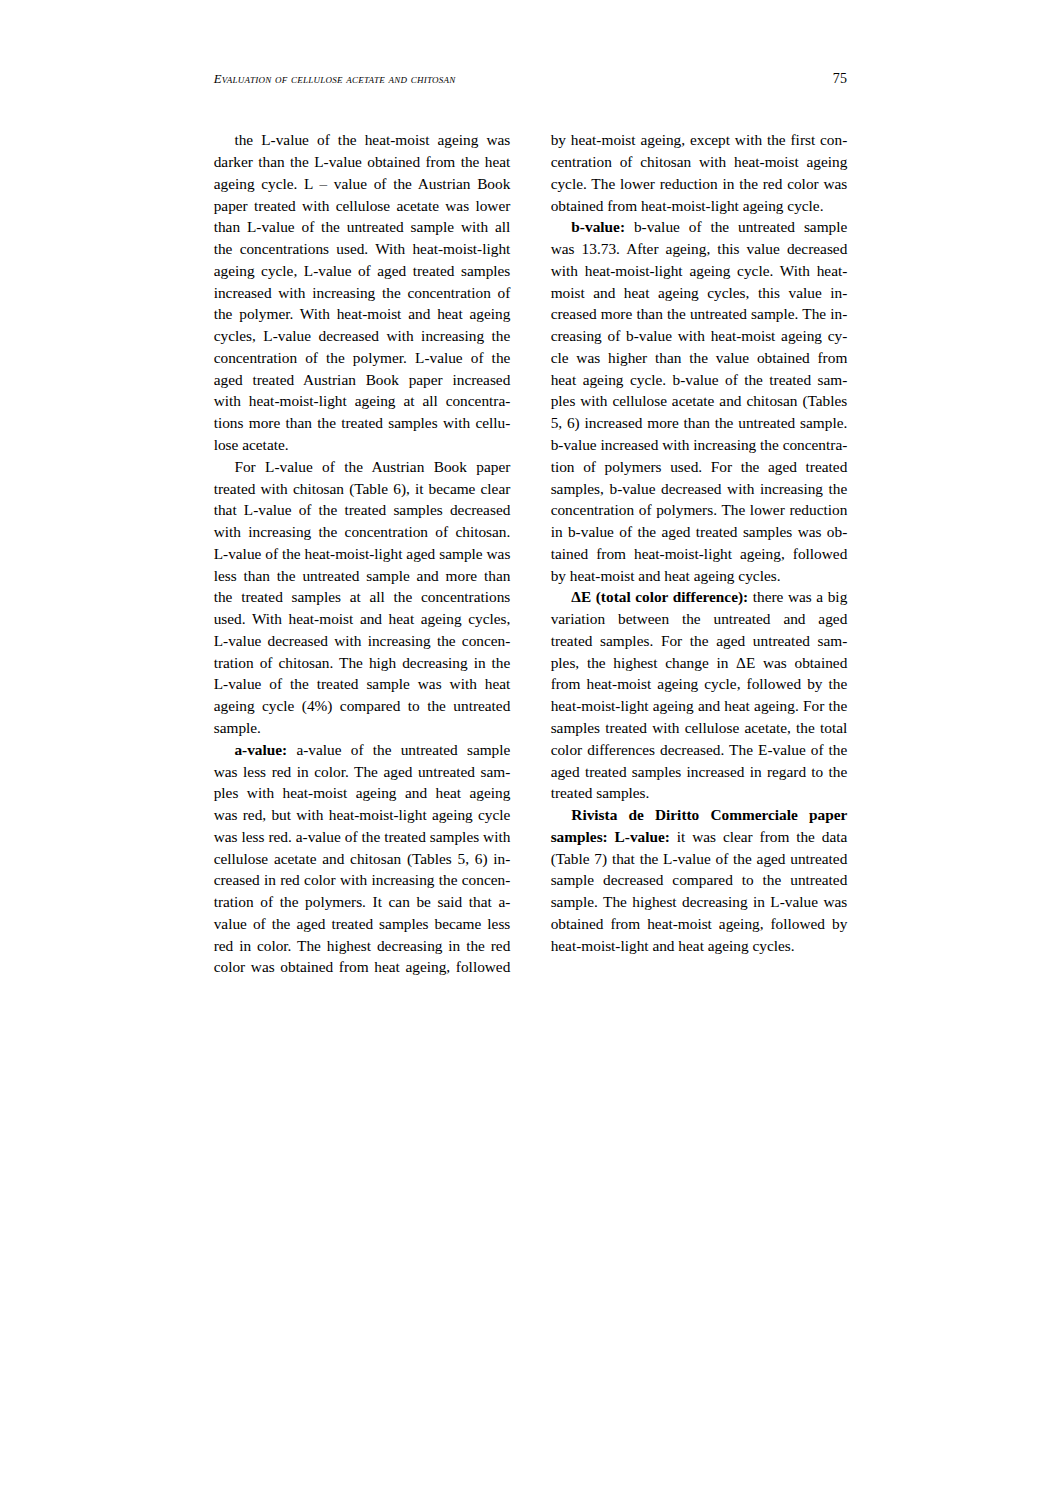Evaluation of cellulose acetate and chitosan 75
the L-value of the heat-moist ageing was darker than the L-value obtained from the heat ageing cycle. L – value of the Austrian Book paper treated with cellulose acetate was lower than L-value of the untreated sample with all the concentrations used. With heat-moist-light ageing cycle, L-value of aged treated samples increased with increasing the concentration of the polymer. With heat-moist and heat ageing cycles, L-value decreased with increasing the concentration of the polymer. L-value of the aged treated Austrian Book paper increased with heat-moist-light ageing at all concentrations more than the treated samples with cellulose acetate.
For L-value of the Austrian Book paper treated with chitosan (Table 6), it became clear that L-value of the treated samples decreased with increasing the concentration of chitosan. L-value of the heat-moist-light aged sample was less than the untreated sample and more than the treated samples at all the concentrations used. With heat-moist and heat ageing cycles, L-value decreased with increasing the concentration of chitosan. The high decreasing in the L-value of the treated sample was with heat ageing cycle (4%) compared to the untreated sample.
a-value: a-value of the untreated sample was less red in color. The aged untreated samples with heat-moist ageing and heat ageing was red, but with heat-moist-light ageing cycle was less red. a-value of the treated samples with cellulose acetate and chitosan (Tables 5, 6) increased in red color with increasing the concentration of the polymers. It can be said that a-value of the aged treated samples became less red in color. The highest decreasing in the red color was obtained from heat ageing, followed by heat-moist ageing, except with the first concentration of chitosan with heat-moist ageing cycle. The lower reduction in the red color was obtained from heat-moist-light ageing cycle.
b-value: b-value of the untreated sample was 13.73. After ageing, this value decreased with heat-moist-light ageing cycle. With heat-moist and heat ageing cycles, this value increased more than the untreated sample. The increasing of b-value with heat-moist ageing cycle was higher than the value obtained from heat ageing cycle. b-value of the treated samples with cellulose acetate and chitosan (Tables 5, 6) increased more than the untreated sample. b-value increased with increasing the concentration of polymers used. For the aged treated samples, b-value decreased with increasing the concentration of polymers. The lower reduction in b-value of the aged treated samples was obtained from heat-moist-light ageing, followed by heat-moist and heat ageing cycles.
ΔE (total color difference): there was a big variation between the untreated and aged treated samples. For the aged untreated samples, the highest change in ΔE was obtained from heat-moist ageing cycle, followed by the heat-moist-light ageing and heat ageing. For the samples treated with cellulose acetate, the total color differences decreased. The E-value of the aged treated samples increased in regard to the treated samples.
Rivista de Diritto Commerciale paper samples: L-value: it was clear from the data (Table 7) that the L-value of the aged untreated sample decreased compared to the untreated sample. The highest decreasing in L-value was obtained from heat-moist ageing, followed by heat-moist-light and heat ageing cycles.